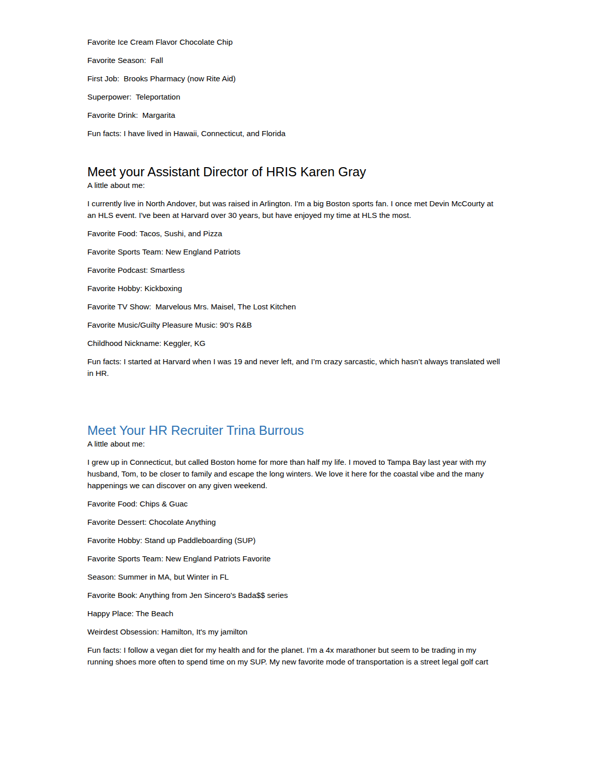Favorite Ice Cream Flavor Chocolate Chip
Favorite Season: Fall
First Job: Brooks Pharmacy (now Rite Aid)
Superpower: Teleportation
Favorite Drink: Margarita
Fun facts: I have lived in Hawaii, Connecticut, and Florida
Meet your Assistant Director of HRIS Karen Gray
A little about me:
I currently live in North Andover, but was raised in Arlington. I'm a big Boston sports fan. I once met Devin McCourty at an HLS event. I've been at Harvard over 30 years, but have enjoyed my time at HLS the most.
Favorite Food: Tacos, Sushi, and Pizza
Favorite Sports Team: New England Patriots
Favorite Podcast: Smartless
Favorite Hobby: Kickboxing
Favorite TV Show: Marvelous Mrs. Maisel, The Lost Kitchen
Favorite Music/Guilty Pleasure Music: 90's R&B
Childhood Nickname: Keggler, KG
Fun facts: I started at Harvard when I was 19 and never left, and I’m crazy sarcastic, which hasn’t always translated well in HR.
Meet Your HR Recruiter Trina Burrous
A little about me:
I grew up in Connecticut, but called Boston home for more than half my life. I moved to Tampa Bay last year with my husband, Tom, to be closer to family and escape the long winters. We love it here for the coastal vibe and the many happenings we can discover on any given weekend.
Favorite Food: Chips & Guac
Favorite Dessert: Chocolate Anything
Favorite Hobby: Stand up Paddleboarding (SUP)
Favorite Sports Team: New England Patriots Favorite
Season: Summer in MA, but Winter in FL
Favorite Book: Anything from Jen Sincero's Bada$$ series
Happy Place: The Beach
Weirdest Obsession: Hamilton, It's my jamilton
Fun facts: I follow a vegan diet for my health and for the planet. I’m a 4x marathoner but seem to be trading in my running shoes more often to spend time on my SUP. My new favorite mode of transportation is a street legal golf cart